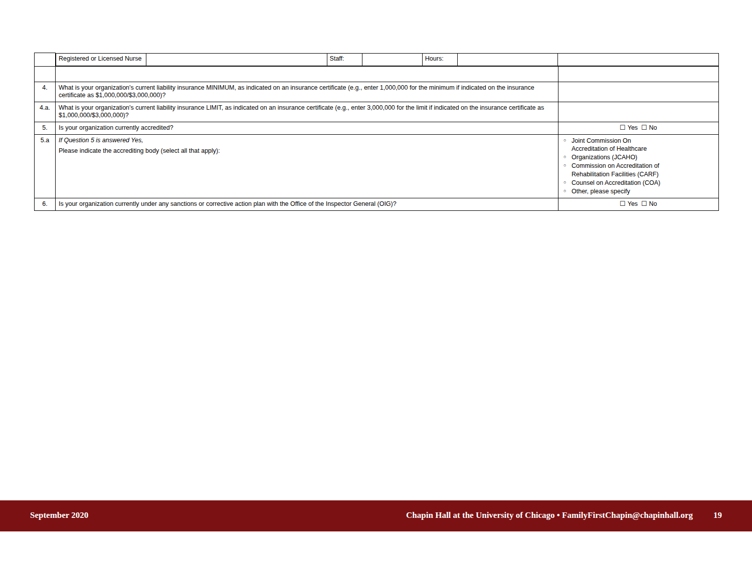| | / Registered or Licensed Nurse / / Staff: / / Hours: / / / |
| 4. | What is your organization's current liability insurance MINIMUM, as indicated on an insurance certificate (e.g., enter 1,000,000 for the minimum if indicated on the insurance certificate as $1,000,000/$3,000,000)? | |
| 4.a. | What is your organization's current liability insurance LIMIT, as indicated on an insurance certificate (e.g., enter 3,000,000 for the limit if indicated on the insurance certificate as $1,000,000/$3,000,000)? | |
| 5. | Is your organization currently accredited? | ☐ Yes ☐ No |
| 5.a | If Question 5 is answered Yes, Please indicate the accrediting body (select all that apply): | Joint Commission On Accreditation of Healthcare Organizations (JCAHO) Commission on Accreditation of Rehabilitation Facilities (CARF) Counsel on Accreditation (COA) Other, please specify |
| 6. | Is your organization currently under any sanctions or corrective action plan with the Office of the Inspector General (OIG)? | ☐ Yes ☐ No |
September 2020
Chapin Hall at the University of Chicago • FamilyFirstChapin@chapinhall.org
19